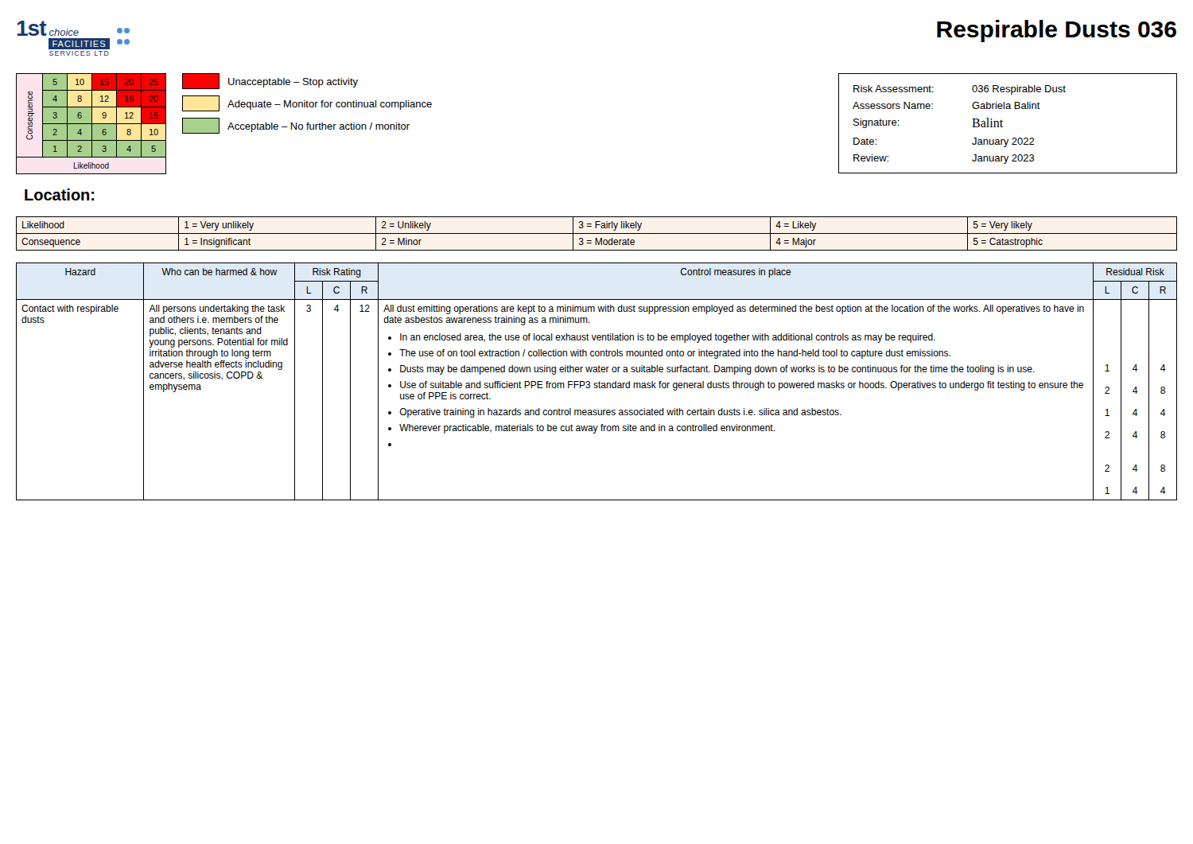1st
choice
FACILITIES
SERVICES LTD
Respirable Dusts 036
| Consequence | 5 | 10 | 15 | 20 | 25 |
| 4 | 8 | 12 | 16 | 20 |
| 3 | 6 | 9 | 12 | 15 |
| 2 | 4 | 6 | 8 | 10 |
| 1 | 2 | 3 | 4 | 5 |
| Likelihood |
Unacceptable – Stop activity
Adequate – Monitor for continual compliance
Acceptable – No further action / monitor
| Risk Assessment: | 036 Respirable Dust |
| Assessors Name: | Gabriela Balint |
| Signature: | Balint |
| Date: | January 2022 |
| Review: | January 2023 |
Location:
| Likelihood | 1 = Very unlikely | 2 = Unlikely | 3 = Fairly likely | 4 = Likely | 5 = Very likely |
| Consequence | 1 = Insignificant | 2 = Minor | 3 = Moderate | 4 = Major | 5 = Catastrophic |
| Hazard | Who can be harmed & how | Risk Rating | Control measures in place | Residual Risk |
| --- | --- | --- | --- | --- |
| L | C | R | L | C | R |
| Contact with respirable dusts | All persons undertaking the task and others i.e. members of the public, clients, tenants and young persons. Potential for mild irritation through to long term adverse health effects including cancers, silicosis, COPD & emphysema | 3 | 4 | 12 | All dust emitting operations are kept to a minimum with dust suppression employed as determined the best option at the location of the works. All operatives to have in date asbestos awareness training as a minimum. In an enclosed area, the use of local exhaust ventilation is to be employed together with additional controls as may be required. The use of on tool extraction / collection with controls mounted onto or integrated into the hand-held tool to capture dust emissions. Dusts may be dampened down using either water or a suitable surfactant. Damping down of works is to be continuous for the time the tooling is in use. Use of suitable and sufficient PPE from FFP3 standard mask for general dusts through to powered masks or hoods. Operatives to undergo fit testing to ensure the use of PPE is correct. Operative training in hazards and control measures associated with certain dusts i.e. silica and asbestos. Wherever practicable, materials to be cut away from site and in a controlled environment. | 1 2 1 2 2 1 | 4 4 4 4 4 4 | 4 8 4 8 8 4 |